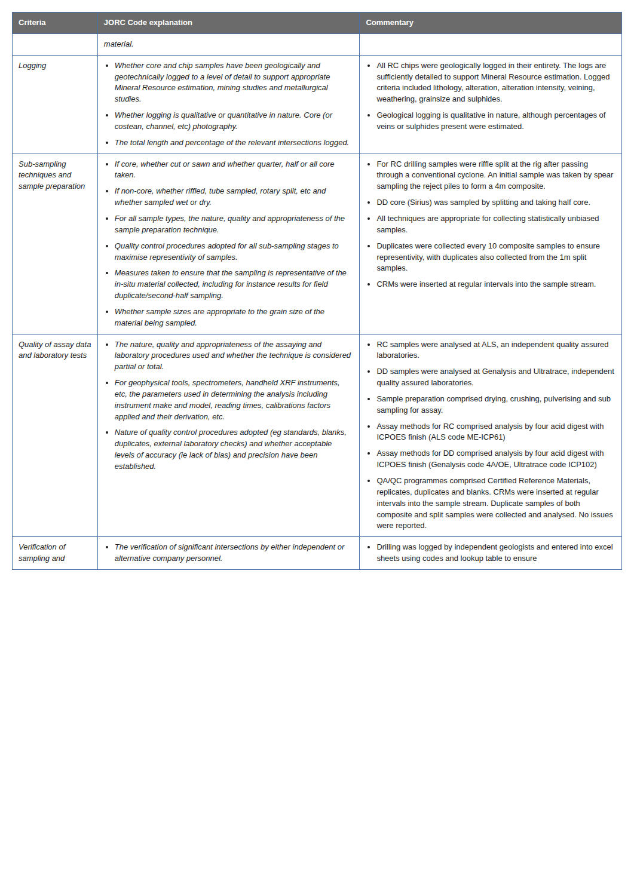| Criteria | JORC Code explanation | Commentary |
| --- | --- | --- |
| | material. | |
| Logging | Whether core and chip samples have been geologically and geotechnically logged to a level of detail to support appropriate Mineral Resource estimation, mining studies and metallurgical studies. Whether logging is qualitative or quantitative in nature. Core (or costean, channel, etc) photography. The total length and percentage of the relevant intersections logged. | All RC chips were geologically logged in their entirety. The logs are sufficiently detailed to support Mineral Resource estimation. Logged criteria included lithology, alteration, alteration intensity, veining, weathering, grainsize and sulphides. Geological logging is qualitative in nature, although percentages of veins or sulphides present were estimated. |
| Sub-sampling techniques and sample preparation | If core, whether cut or sawn and whether quarter, half or all core taken. If non-core, whether riffled, tube sampled, rotary split, etc and whether sampled wet or dry. For all sample types, the nature, quality and appropriateness of the sample preparation technique. Quality control procedures adopted for all sub-sampling stages to maximise representivity of samples. Measures taken to ensure that the sampling is representative of the in-situ material collected, including for instance results for field duplicate/second-half sampling. Whether sample sizes are appropriate to the grain size of the material being sampled. | For RC drilling samples were riffle split at the rig after passing through a conventional cyclone. An initial sample was taken by spear sampling the reject piles to form a 4m composite. DD core (Sirius) was sampled by splitting and taking half core. All techniques are appropriate for collecting statistically unbiased samples. Duplicates were collected every 10 composite samples to ensure representivity, with duplicates also collected from the 1m split samples. CRMs were inserted at regular intervals into the sample stream. |
| Quality of assay data and laboratory tests | The nature, quality and appropriateness of the assaying and laboratory procedures used and whether the technique is considered partial or total. For geophysical tools, spectrometers, handheld XRF instruments, etc, the parameters used in determining the analysis including instrument make and model, reading times, calibrations factors applied and their derivation, etc. Nature of quality control procedures adopted (eg standards, blanks, duplicates, external laboratory checks) and whether acceptable levels of accuracy (ie lack of bias) and precision have been established. | RC samples were analysed at ALS, an independent quality assured laboratories. DD samples were analysed at Genalysis and Ultratrace, independent quality assured laboratories. Sample preparation comprised drying, crushing, pulverising and sub sampling for assay. Assay methods for RC comprised analysis by four acid digest with ICPOES finish (ALS code ME-ICP61) Assay methods for DD comprised analysis by four acid digest with ICPOES finish (Genalysis code 4A/OE, Ultratrace code ICP102) QA/QC programmes comprised Certified Reference Materials, replicates, duplicates and blanks. CRMs were inserted at regular intervals into the sample stream. Duplicate samples of both composite and split samples were collected and analysed. No issues were reported. |
| Verification of sampling and | The verification of significant intersections by either independent or alternative company personnel. | Drilling was logged by independent geologists and entered into excel sheets using codes and lookup table to ensure |